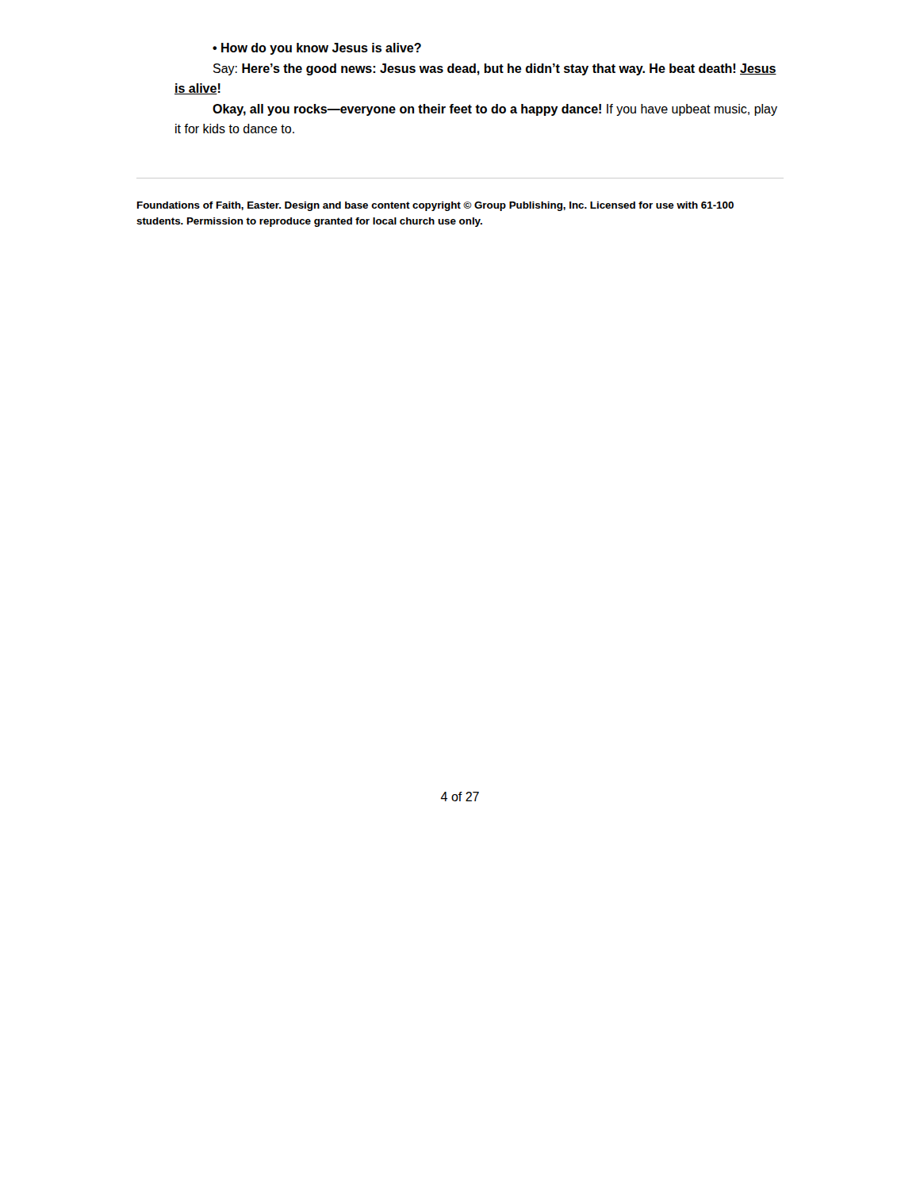• How do you know Jesus is alive?
Say: Here’s the good news: Jesus was dead, but he didn’t stay that way. He beat death! Jesus is alive!
Okay, all you rocks—everyone on their feet to do a happy dance! If you have upbeat music, play it for kids to dance to.
Foundations of Faith, Easter. Design and base content copyright © Group Publishing, Inc. Licensed for use with 61-100 students. Permission to reproduce granted for local church use only.
4 of 27